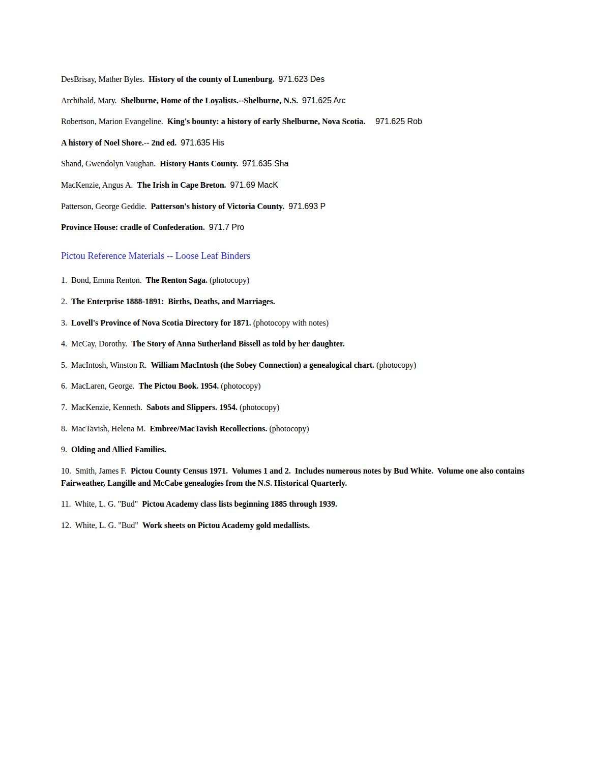DesBrisay, Mather Byles. History of the county of Lunenburg. 971.623 Des
Archibald, Mary. Shelburne, Home of the Loyalists.--Shelburne, N.S. 971.625 Arc
Robertson, Marion Evangeline. King's bounty: a history of early Shelburne, Nova Scotia. 971.625 Rob
A history of Noel Shore.-- 2nd ed. 971.635 His
Shand, Gwendolyn Vaughan. History Hants County. 971.635 Sha
MacKenzie, Angus A. The Irish in Cape Breton. 971.69 MacK
Patterson, George Geddie. Patterson's history of Victoria County. 971.693 P
Province House: cradle of Confederation. 971.7 Pro
Pictou Reference Materials -- Loose Leaf Binders
1. Bond, Emma Renton. The Renton Saga. (photocopy)
2. The Enterprise 1888-1891: Births, Deaths, and Marriages.
3. Lovell's Province of Nova Scotia Directory for 1871. (photocopy with notes)
4. McCay, Dorothy. The Story of Anna Sutherland Bissell as told by her daughter.
5. MacIntosh, Winston R. William MacIntosh (the Sobey Connection) a genealogical chart. (photocopy)
6. MacLaren, George. The Pictou Book. 1954. (photocopy)
7. MacKenzie, Kenneth. Sabots and Slippers. 1954. (photocopy)
8. MacTavish, Helena M. Embree/MacTavish Recollections. (photocopy)
9. Olding and Allied Families.
10. Smith, James F. Pictou County Census 1971. Volumes 1 and 2. Includes numerous notes by Bud White. Volume one also contains Fairweather, Langille and McCabe genealogies from the N.S. Historical Quarterly.
11. White, L. G. "Bud" Pictou Academy class lists beginning 1885 through 1939.
12. White, L. G. "Bud" Work sheets on Pictou Academy gold medallists.